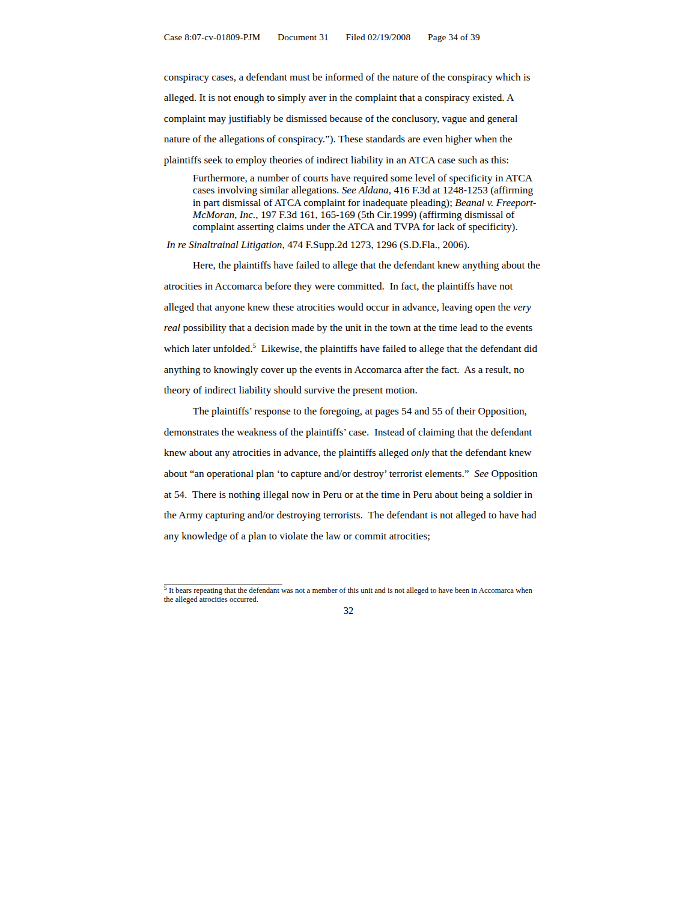Case 8:07-cv-01809-PJM Document 31 Filed 02/19/2008 Page 34 of 39
conspiracy cases, a defendant must be informed of the nature of the conspiracy which is alleged. It is not enough to simply aver in the complaint that a conspiracy existed. A complaint may justifiably be dismissed because of the conclusory, vague and general nature of the allegations of conspiracy.”). These standards are even higher when the plaintiffs seek to employ theories of indirect liability in an ATCA case such as this:
Furthermore, a number of courts have required some level of specificity in ATCA cases involving similar allegations. See Aldana, 416 F.3d at 1248-1253 (affirming in part dismissal of ATCA complaint for inadequate pleading); Beanal v. Freeport-McMoran, Inc., 197 F.3d 161, 165-169 (5th Cir.1999) (affirming dismissal of complaint asserting claims under the ATCA and TVPA for lack of specificity).
In re Sinaltrainal Litigation, 474 F.Supp.2d 1273, 1296 (S.D.Fla., 2006).
Here, the plaintiffs have failed to allege that the defendant knew anything about the atrocities in Accomarca before they were committed. In fact, the plaintiffs have not alleged that anyone knew these atrocities would occur in advance, leaving open the very real possibility that a decision made by the unit in the town at the time lead to the events which later unfolded.5 Likewise, the plaintiffs have failed to allege that the defendant did anything to knowingly cover up the events in Accomarca after the fact. As a result, no theory of indirect liability should survive the present motion.
The plaintiffs’ response to the foregoing, at pages 54 and 55 of their Opposition, demonstrates the weakness of the plaintiffs’ case. Instead of claiming that the defendant knew about any atrocities in advance, the plaintiffs alleged only that the defendant knew about “an operational plan ‘to capture and/or destroy’ terrorist elements.” See Opposition at 54. There is nothing illegal now in Peru or at the time in Peru about being a soldier in the Army capturing and/or destroying terrorists. The defendant is not alleged to have had any knowledge of a plan to violate the law or commit atrocities;
5 It bears repeating that the defendant was not a member of this unit and is not alleged to have been in Accomarca when the alleged atrocities occurred.
32